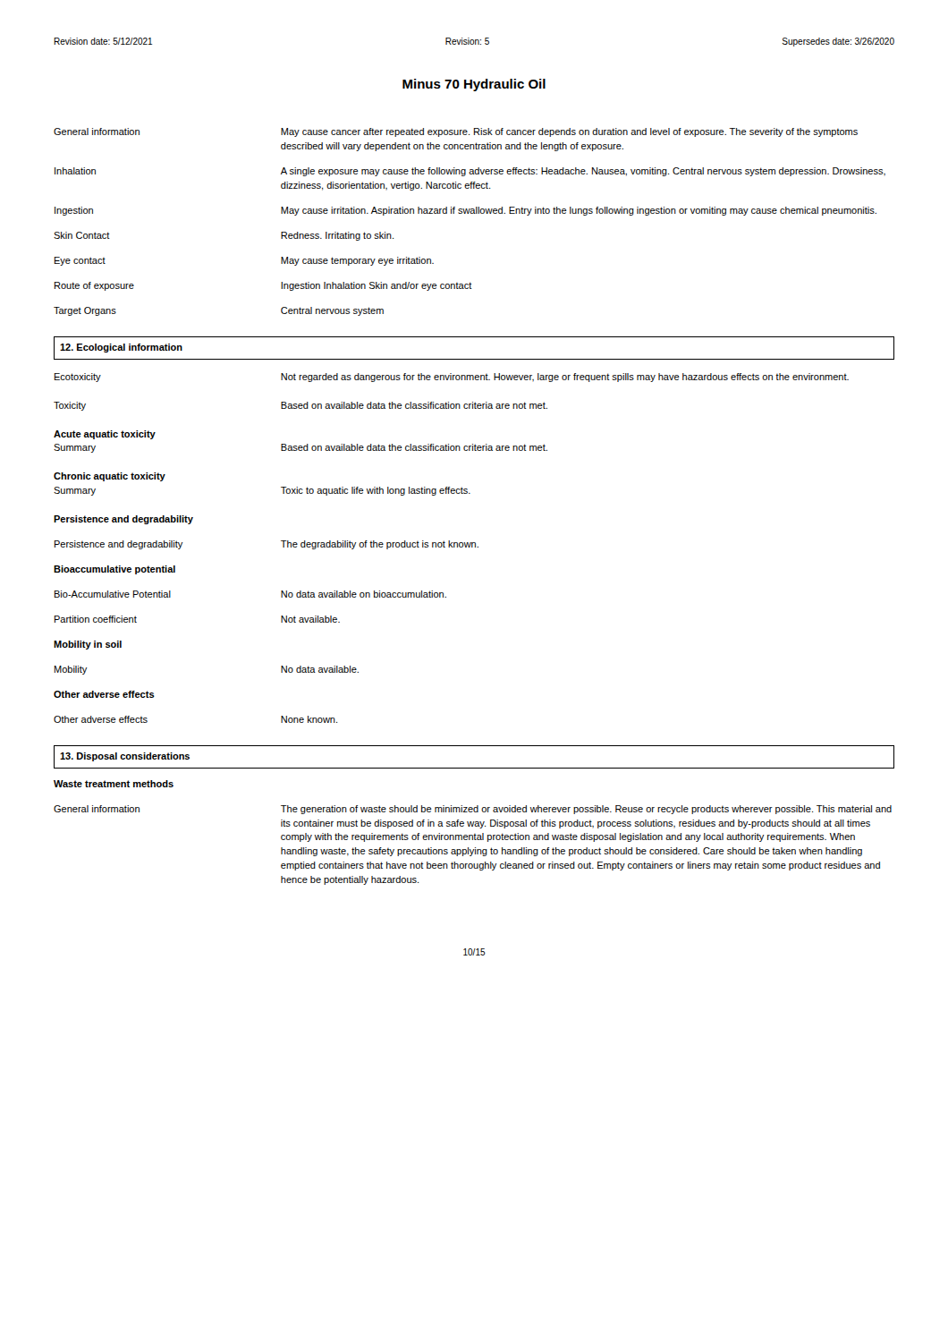Revision date: 5/12/2021 Revision: 5 Supersedes date: 3/26/2020
Minus 70 Hydraulic Oil
| General information | May cause cancer after repeated exposure. Risk of cancer depends on duration and level of exposure. The severity of the symptoms described will vary dependent on the concentration and the length of exposure. |
| Inhalation | A single exposure may cause the following adverse effects: Headache. Nausea, vomiting. Central nervous system depression. Drowsiness, dizziness, disorientation, vertigo. Narcotic effect. |
| Ingestion | May cause irritation. Aspiration hazard if swallowed. Entry into the lungs following ingestion or vomiting may cause chemical pneumonitis. |
| Skin Contact | Redness. Irritating to skin. |
| Eye contact | May cause temporary eye irritation. |
| Route of exposure | Ingestion Inhalation Skin and/or eye contact |
| Target Organs | Central nervous system |
12. Ecological information
| Ecotoxicity | Not regarded as dangerous for the environment. However, large or frequent spills may have hazardous effects on the environment. |
| Toxicity | Based on available data the classification criteria are not met. |
| Acute aquatic toxicity Summary | Based on available data the classification criteria are not met. |
| Chronic aquatic toxicity Summary | Toxic to aquatic life with long lasting effects. |
| Persistence and degradability | |
| Persistence and degradability | The degradability of the product is not known. |
| Bioaccumulative potential | |
| Bio-Accumulative Potential | No data available on bioaccumulation. |
| Partition coefficient | Not available. |
| Mobility in soil | |
| Mobility | No data available. |
| Other adverse effects | |
| Other adverse effects | None known. |
13. Disposal considerations
Waste treatment methods
| General information | The generation of waste should be minimized or avoided wherever possible. Reuse or recycle products wherever possible. This material and its container must be disposed of in a safe way. Disposal of this product, process solutions, residues and by-products should at all times comply with the requirements of environmental protection and waste disposal legislation and any local authority requirements. When handling waste, the safety precautions applying to handling of the product should be considered. Care should be taken when handling emptied containers that have not been thoroughly cleaned or rinsed out. Empty containers or liners may retain some product residues and hence be potentially hazardous. |
10/15